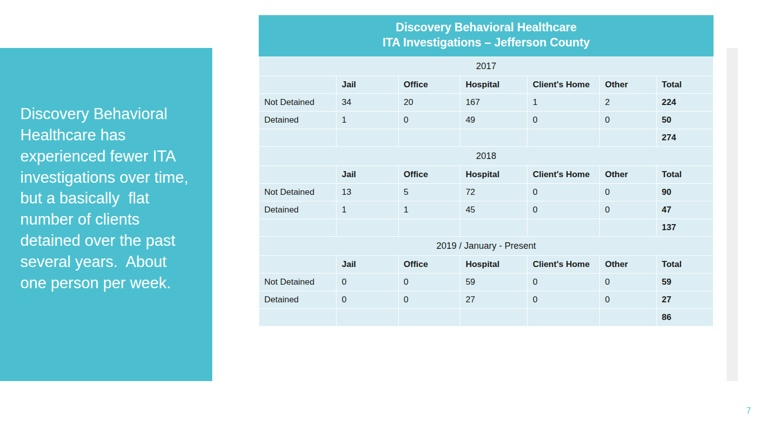Discovery Behavioral Healthcare has experienced fewer ITA investigations over time, but a basically flat number of clients detained over the past several years. About one person per week.
Discovery Behavioral Healthcare ITA Investigations – Jefferson County
| 2017 |
| --- |
| | Jail | Office | Hospital | Client's Home | Other | Total |
| Not Detained | 34 | 20 | 167 | 1 | 2 | 224 |
| Detained | 1 | 0 | 49 | 0 | 0 | 50 |
| | | | | | | 274 |
| 2018 |
| | Jail | Office | Hospital | Client's Home | Other | Total |
| Not Detained | 13 | 5 | 72 | 0 | 0 | 90 |
| Detained | 1 | 1 | 45 | 0 | 0 | 47 |
| | | | | | | 137 |
| 2019 / January - Present |
| | Jail | Office | Hospital | Client's Home | Other | Total |
| Not Detained | 0 | 0 | 59 | 0 | 0 | 59 |
| Detained | 0 | 0 | 27 | 0 | 0 | 27 |
| | | | | | | 86 |
7